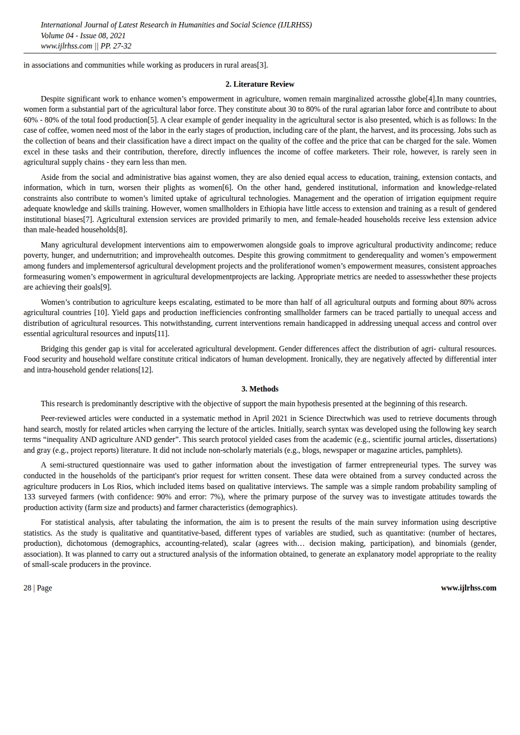International Journal of Latest Research in Humanities and Social Science (IJLRHSS)
Volume 04 - Issue 08, 2021
www.ijlrhss.com || PP. 27-32
in associations and communities while working as producers in rural areas[3].
2. Literature Review
Despite significant work to enhance women’s empowerment in agriculture, women remain marginalized acrossthe globe[4].In many countries, women form a substantial part of the agricultural labor force. They constitute about 30 to 80% of the rural agrarian labor force and contribute to about 60% - 80% of the total food production[5]. A clear example of gender inequality in the agricultural sector is also presented, which is as follows: In the case of coffee, women need most of the labor in the early stages of production, including care of the plant, the harvest, and its processing. Jobs such as the collection of beans and their classification have a direct impact on the quality of the coffee and the price that can be charged for the sale. Women excel in these tasks and their contribution, therefore, directly influences the income of coffee marketers. Their role, however, is rarely seen in agricultural supply chains - they earn less than men.
Aside from the social and administrative bias against women, they are also denied equal access to education, training, extension contacts, and information, which in turn, worsen their plights as women[6]. On the other hand, gendered institutional, information and knowledge-related constraints also contribute to women’s limited uptake of agricultural technologies. Management and the operation of irrigation equipment require adequate knowledge and skills training. However, women smallholders in Ethiopia have little access to extension and training as a result of gendered institutional biases[7]. Agricultural extension services are provided primarily to men, and female-headed households receive less extension advice than male-headed households[8].
Many agricultural development interventions aim to empowerwomen alongside goals to improve agricultural productivity andincome; reduce poverty, hunger, and undernutrition; and improvehealth outcomes. Despite this growing commitment to genderequality and women’s empowerment among funders and implementersof agricultural development projects and the proliferationof women’s empowerment measures, consistent approaches formeasuring women’s empowerment in agricultural developmentprojects are lacking. Appropriate metrics are needed to assesswhether these projects are achieving their goals[9].
Women’s contribution to agriculture keeps escalating, estimated to be more than half of all agricultural outputs and forming about 80% across agricultural countries [10]. Yield gaps and production inefficiencies confronting smallholder farmers can be traced partially to unequal access and distribution of agricultural resources. This notwithstanding, current interventions remain handicapped in addressing unequal access and control over essential agricultural resources and inputs[11].
Bridging this gender gap is vital for accelerated agricultural development. Gender differences affect the distribution of agri- cultural resources. Food security and household welfare constitute critical indicators of human development. Ironically, they are negatively affected by differential inter and intra-household gender relations[12].
3. Methods
This research is predominantly descriptive with the objective of support the main hypothesis presented at the beginning of this research.
Peer-reviewed articles were conducted in a systematic method in April 2021 in Science Directwhich was used to retrieve documents through hand search, mostly for related articles when carrying the lecture of the articles. Initially, search syntax was developed using the following key search terms “inequality AND agriculture AND gender”. This search protocol yielded cases from the academic (e.g., scientific journal articles, dissertations) and gray (e.g., project reports) literature. It did not include non-scholarly materials (e.g., blogs, newspaper or magazine articles, pamphlets).
A semi-structured questionnaire was used to gather information about the investigation of farmer entrepreneurial types. The survey was conducted in the households of the participant's prior request for written consent. These data were obtained from a survey conducted across the agriculture producers in Los Rios, which included items based on qualitative interviews. The sample was a simple random probability sampling of 133 surveyed farmers (with confidence: 90% and error: 7%), where the primary purpose of the survey was to investigate attitudes towards the production activity (farm size and products) and farmer characteristics (demographics).
For statistical analysis, after tabulating the information, the aim is to present the results of the main survey information using descriptive statistics. As the study is qualitative and quantitative-based, different types of variables are studied, such as quantitative: (number of hectares, production), dichotomous (demographics, accounting-related), scalar (agrees with… decision making, participation), and binomials (gender, association). It was planned to carry out a structured analysis of the information obtained, to generate an explanatory model appropriate to the reality of small-scale producers in the province.
28 | Page www.ijlrhss.com